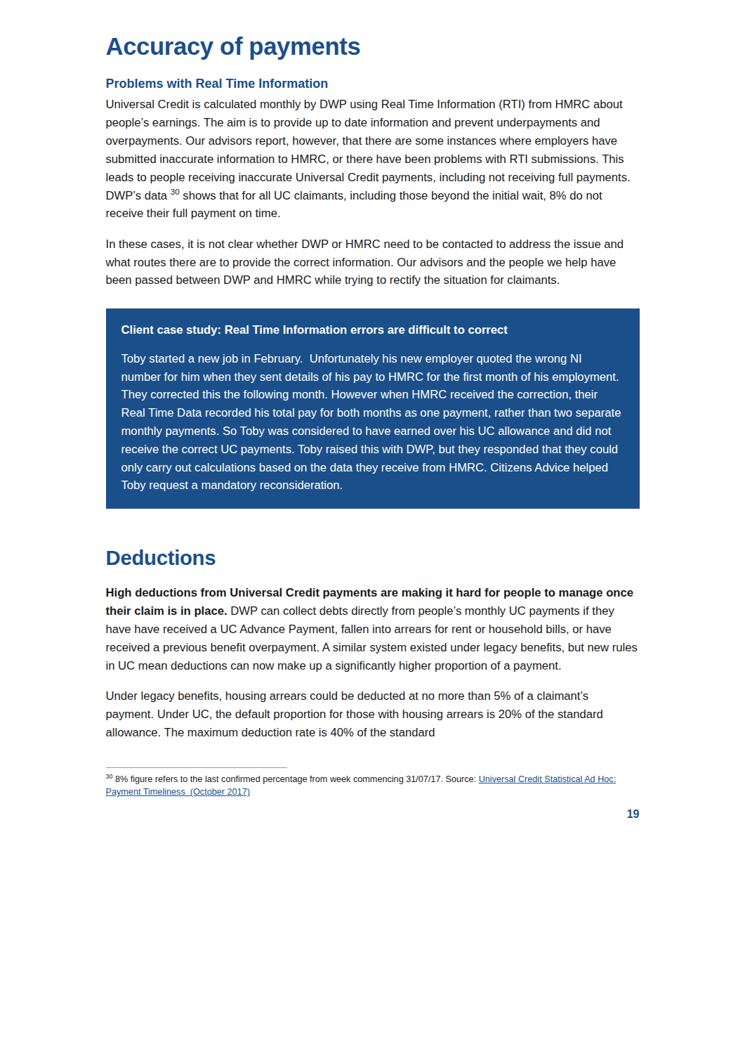Accuracy of payments
Problems with Real Time Information
Universal Credit is calculated monthly by DWP using Real Time Information (RTI) from HMRC about people’s earnings. The aim is to provide up to date information and prevent underpayments and overpayments. Our advisors report, however, that there are some instances where employers have submitted inaccurate information to HMRC, or there have been problems with RTI submissions. This leads to people receiving inaccurate Universal Credit payments, including not receiving full payments. DWP’s data 30 shows that for all UC claimants, including those beyond the initial wait, 8% do not receive their full payment on time.
In these cases, it is not clear whether DWP or HMRC need to be contacted to address the issue and what routes there are to provide the correct information. Our advisors and the people we help have been passed between DWP and HMRC while trying to rectify the situation for claimants.
Client case study: Real Time Information errors are difficult to correct
Toby started a new job in February. Unfortunately his new employer quoted the wrong NI number for him when they sent details of his pay to HMRC for the first month of his employment. They corrected this the following month. However when HMRC received the correction, their Real Time Data recorded his total pay for both months as one payment, rather than two separate monthly payments. So Toby was considered to have earned over his UC allowance and did not receive the correct UC payments. Toby raised this with DWP, but they responded that they could only carry out calculations based on the data they receive from HMRC. Citizens Advice helped Toby request a mandatory reconsideration.
Deductions
High deductions from Universal Credit payments are making it hard for people to manage once their claim is in place. DWP can collect debts directly from people’s monthly UC payments if they have have received a UC Advance Payment, fallen into arrears for rent or household bills, or have received a previous benefit overpayment. A similar system existed under legacy benefits, but new rules in UC mean deductions can now make up a significantly higher proportion of a payment.
Under legacy benefits, housing arrears could be deducted at no more than 5% of a claimant’s payment. Under UC, the default proportion for those with housing arrears is 20% of the standard allowance. The maximum deduction rate is 40% of the standard
30 8% figure refers to the last confirmed percentage from week commencing 31/07/17. Source: Universal Credit Statistical Ad Hoc: Payment Timeliness (October 2017)
19